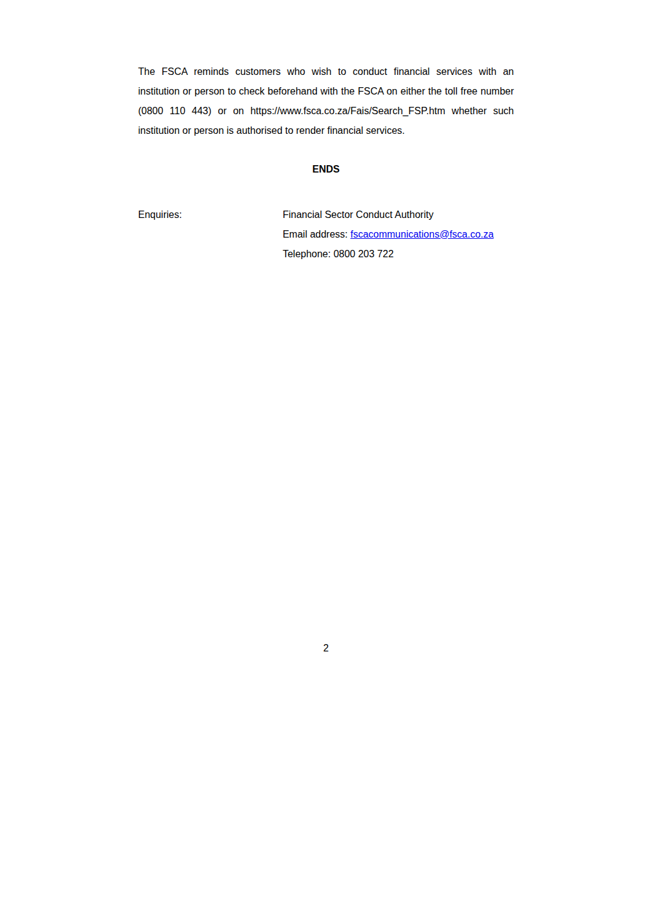The FSCA reminds customers who wish to conduct financial services with an institution or person to check beforehand with the FSCA on either the toll free number (0800 110 443) or on https://www.fsca.co.za/Fais/Search_FSP.htm whether such institution or person is authorised to render financial services.
ENDS
Enquiries:
Financial Sector Conduct Authority
Email address: fscacommunications@fsca.co.za
Telephone: 0800 203 722
2